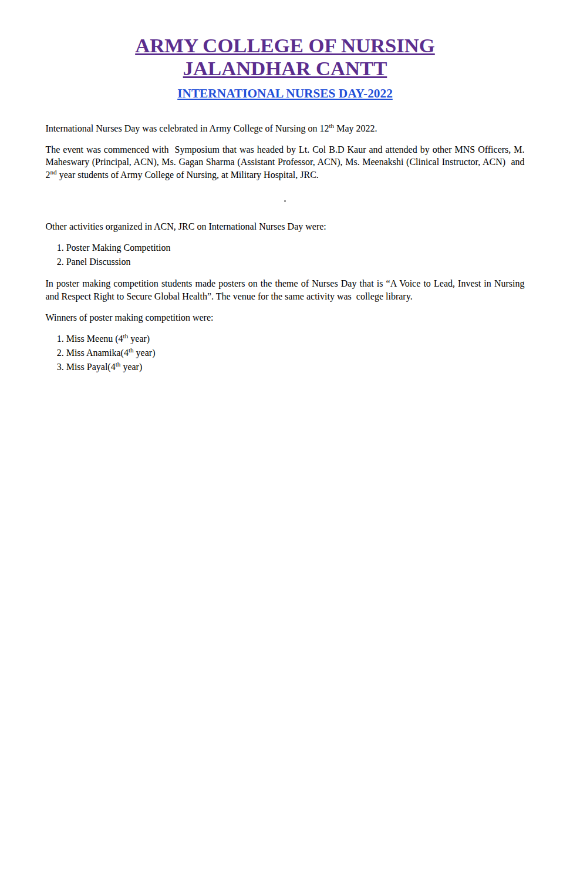ARMY COLLEGE OF NURSING
JALANDHAR CANTT
INTERNATIONAL NURSES DAY-2022
International Nurses Day was celebrated in Army College of Nursing on 12th May 2022.
The event was commenced with Symposium that was headed by Lt. Col B.D Kaur and attended by other MNS Officers, M. Maheswary (Principal, ACN), Ms. Gagan Sharma (Assistant Professor, ACN), Ms. Meenakshi (Clinical Instructor, ACN) and 2nd year students of Army College of Nursing, at Military Hospital, JRC.
Other activities organized in ACN, JRC on International Nurses Day were:
Poster Making Competition
Panel Discussion
In poster making competition students made posters on the theme of Nurses Day that is “A Voice to Lead, Invest in Nursing and Respect Right to Secure Global Health”. The venue for the same activity was college library.
Winners of poster making competition were:
Miss Meenu (4th year)
Miss Anamika(4th year)
Miss Payal(4th year)